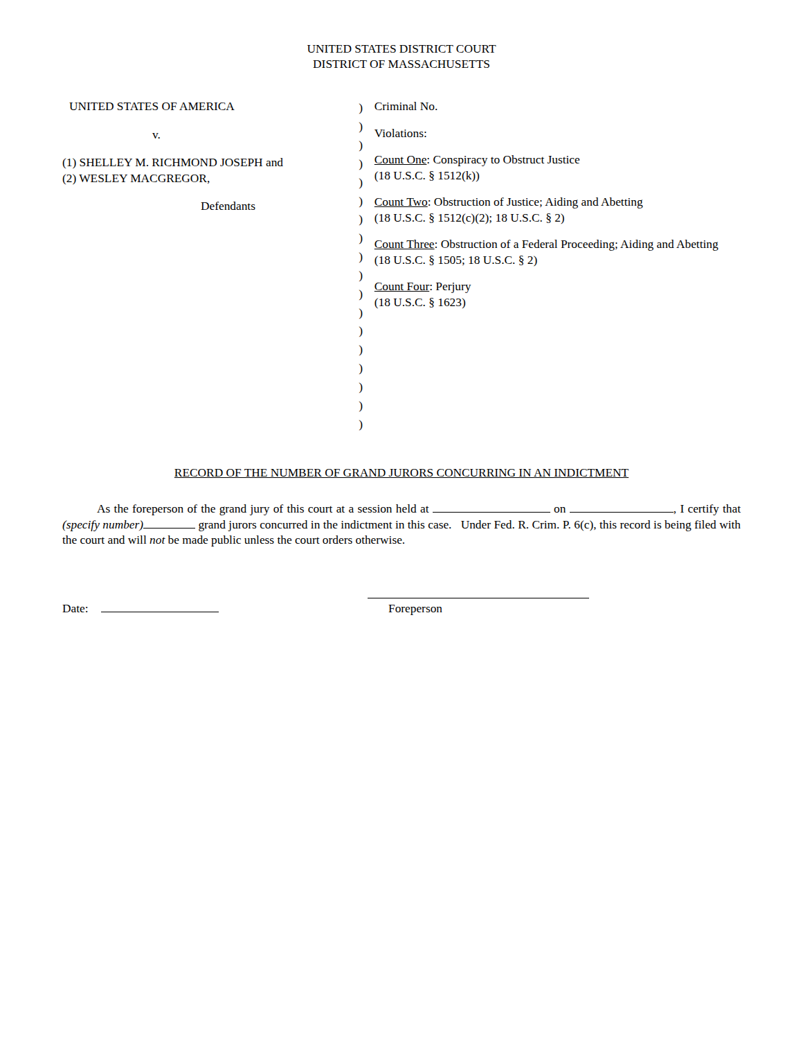UNITED STATES DISTRICT COURT
DISTRICT OF MASSACHUSETTS
| UNITED STATES OF AMERICA v. (1) SHELLEY M. RICHMOND JOSEPH and (2) WESLEY MACGREGOR, Defendants | ) ) ) ) ) ) ) ) ) ) ) ) ) ) ) ) ) ) | Criminal No. Violations: Count One : Conspiracy to Obstruct Justice (18 U.S.C. § 1512(k)) Count Two : Obstruction of Justice; Aiding and Abetting (18 U.S.C. § 1512(c)(2); 18 U.S.C. § 2) Count Three : Obstruction of a Federal Proceeding; Aiding and Abetting (18 U.S.C. § 1505; 18 U.S.C. § 2) Count Four : Perjury (18 U.S.C. § 1623) |
RECORD OF THE NUMBER OF GRAND JURORS CONCURRING IN AN INDICTMENT
As the foreperson of the grand jury of this court at a session held at on , I certify that (specify number) grand jurors concurred in the indictment in this case. Under Fed. R. Crim. P. 6(c), this record is being filed with the court and will not be made public unless the court orders otherwise.
| Date: | Foreperson |